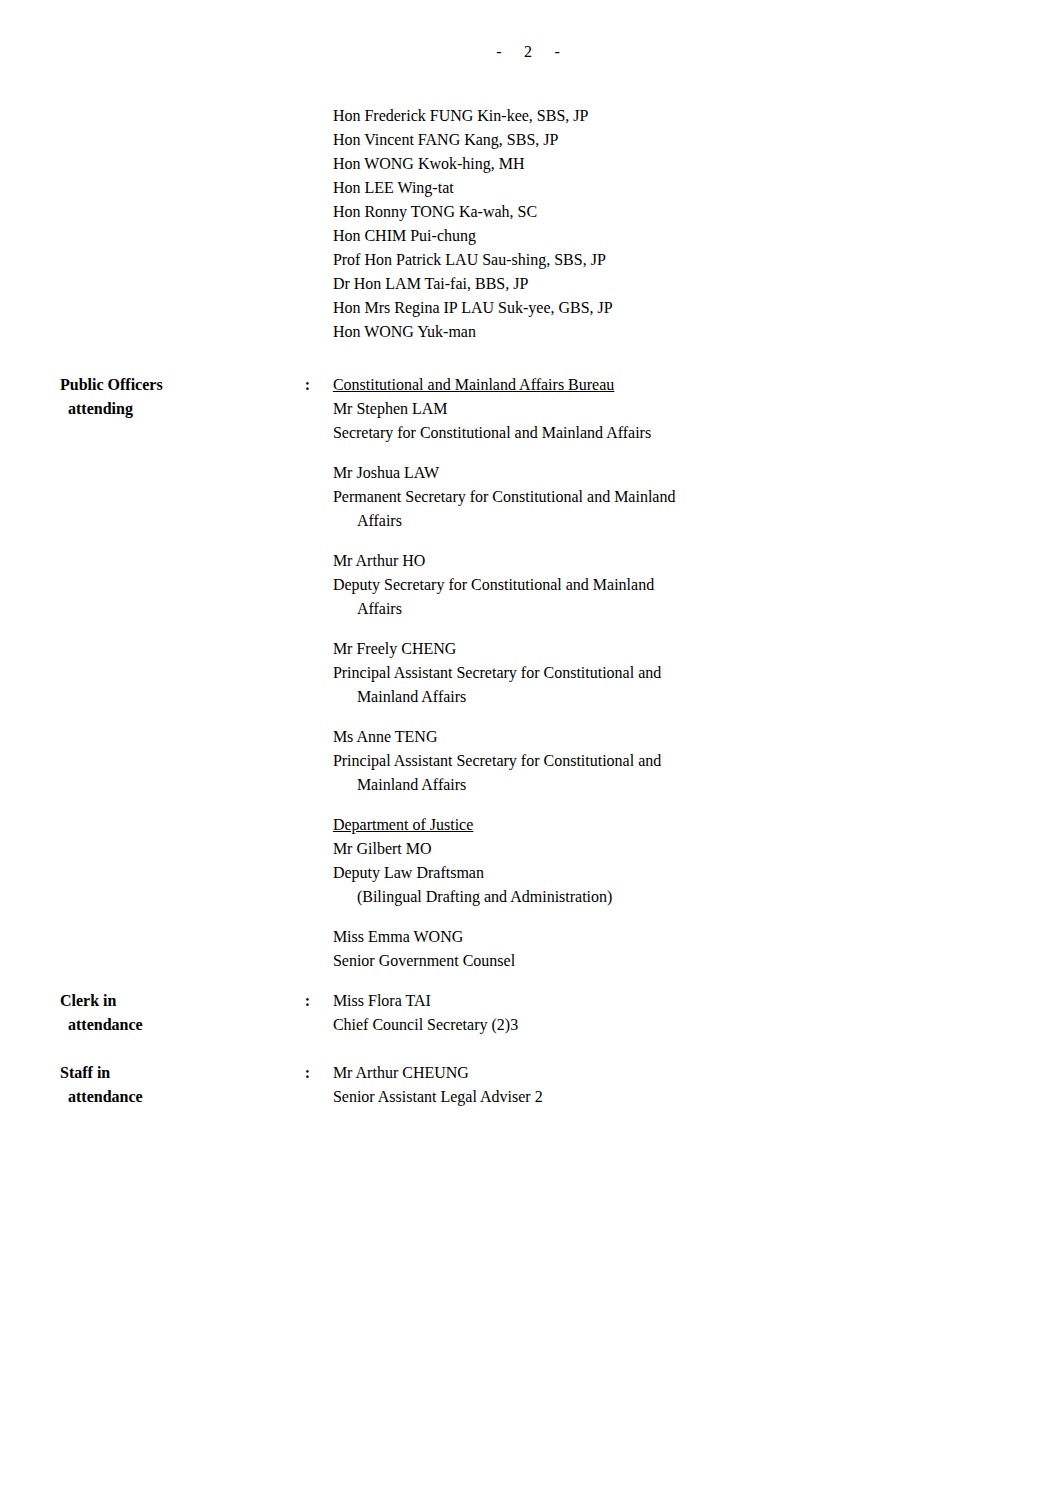- 2 -
| | | Hon Frederick FUNG Kin-kee, SBS, JP Hon Vincent FANG Kang, SBS, JP Hon WONG Kwok-hing, MH Hon LEE Wing-tat Hon Ronny TONG Ka-wah, SC Hon CHIM Pui-chung Prof Hon Patrick LAU Sau-shing, SBS, JP Dr Hon LAM Tai-fai, BBS, JP Hon Mrs Regina IP LAU Suk-yee, GBS, JP Hon WONG Yuk-man |
| Public Officers attending | : | Constitutional and Mainland Affairs Bureau Mr Stephen LAM Secretary for Constitutional and Mainland Affairs Mr Joshua LAW Permanent Secretary for Constitutional and Mainland Affairs Mr Arthur HO Deputy Secretary for Constitutional and Mainland Affairs Mr Freely CHENG Principal Assistant Secretary for Constitutional and Mainland Affairs Ms Anne TENG Principal Assistant Secretary for Constitutional and Mainland Affairs Department of Justice Mr Gilbert MO Deputy Law Draftsman (Bilingual Drafting and Administration) Miss Emma WONG Senior Government Counsel |
| Clerk in attendance | : | Miss Flora TAI Chief Council Secretary (2)3 |
| Staff in attendance | : | Mr Arthur CHEUNG Senior Assistant Legal Adviser 2 |